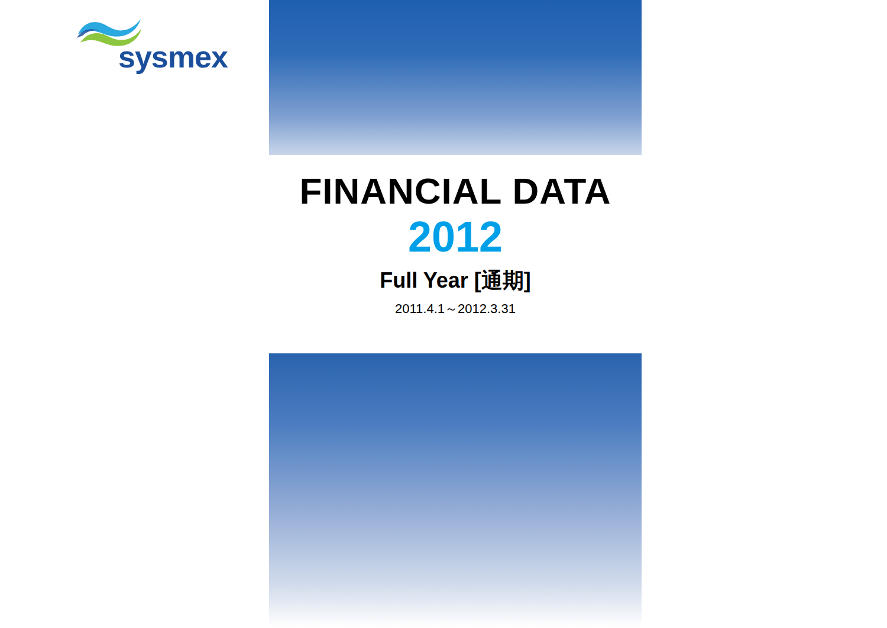sysmex
FINANCIAL DATA
2012
Full Year [通期]
2011.4.1～2012.3.31